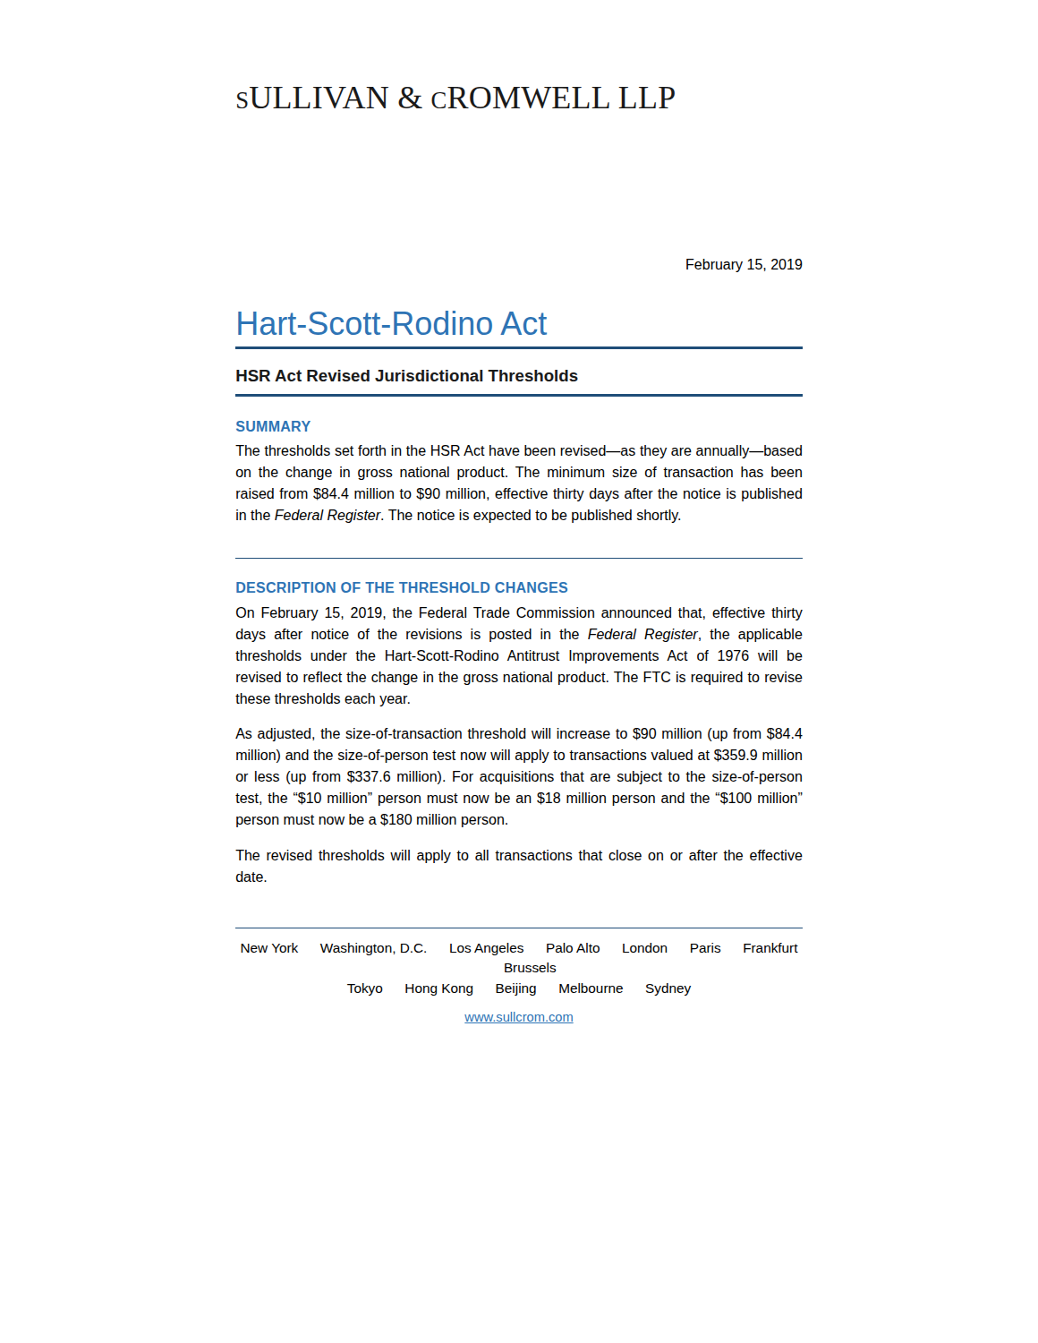SULLIVAN & CROMWELL LLP
February 15, 2019
Hart-Scott-Rodino Act
HSR Act Revised Jurisdictional Thresholds
SUMMARY
The thresholds set forth in the HSR Act have been revised—as they are annually—based on the change in gross national product. The minimum size of transaction has been raised from $84.4 million to $90 million, effective thirty days after the notice is published in the Federal Register. The notice is expected to be published shortly.
DESCRIPTION OF THE THRESHOLD CHANGES
On February 15, 2019, the Federal Trade Commission announced that, effective thirty days after notice of the revisions is posted in the Federal Register, the applicable thresholds under the Hart-Scott-Rodino Antitrust Improvements Act of 1976 will be revised to reflect the change in the gross national product. The FTC is required to revise these thresholds each year.
As adjusted, the size-of-transaction threshold will increase to $90 million (up from $84.4 million) and the size-of-person test now will apply to transactions valued at $359.9 million or less (up from $337.6 million). For acquisitions that are subject to the size-of-person test, the “$10 million” person must now be an $18 million person and the “$100 million” person must now be a $180 million person.
The revised thresholds will apply to all transactions that close on or after the effective date.
New York Washington, D.C. Los Angeles Palo Alto London Paris Frankfurt Brussels
Tokyo Hong Kong Beijing Melbourne Sydney
www.sullcrom.com